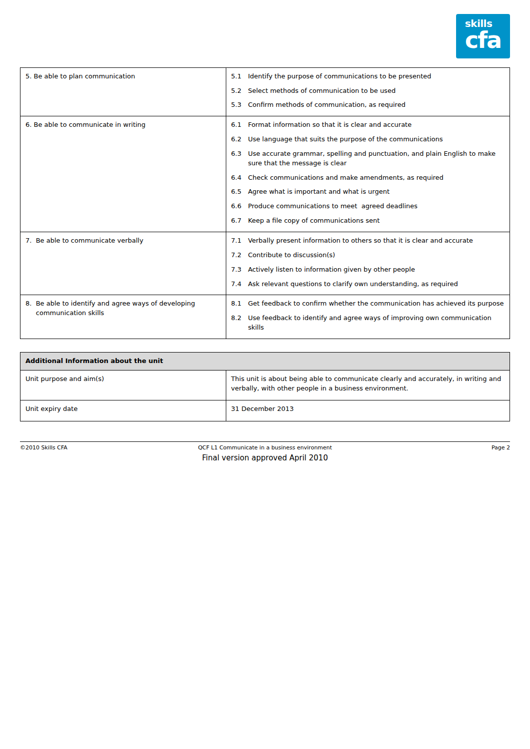skills cfa
| 5. Be able to plan communication | 5.1 Identify the purpose of communications to be presented 5.2 Select methods of communication to be used 5.3 Confirm methods of communication, as required |
| 6. Be able to communicate in writing | 6.1 Format information so that it is clear and accurate 6.2 Use language that suits the purpose of the communications 6.3 Use accurate grammar, spelling and punctuation, and plain English to make sure that the message is clear 6.4 Check communications and make amendments, as required 6.5 Agree what is important and what is urgent 6.6 Produce communications to meet agreed deadlines 6.7 Keep a file copy of communications sent |
| 7. Be able to communicate verbally | 7.1 Verbally present information to others so that it is clear and accurate 7.2 Contribute to discussion(s) 7.3 Actively listen to information given by other people 7.4 Ask relevant questions to clarify own understanding, as required |
| 8. Be able to identify and agree ways of developing communication skills | 8.1 Get feedback to confirm whether the communication has achieved its purpose 8.2 Use feedback to identify and agree ways of improving own communication skills |
| Additional Information about the unit |
| --- |
| Unit purpose and aim(s) | This unit is about being able to communicate clearly and accurately, in writing and verbally, with other people in a business environment. |
| Unit expiry date | 31 December 2013 |
©2010 Skills CFA
QCF L1 Communicate in a business environment
Page 2
Final version approved April 2010